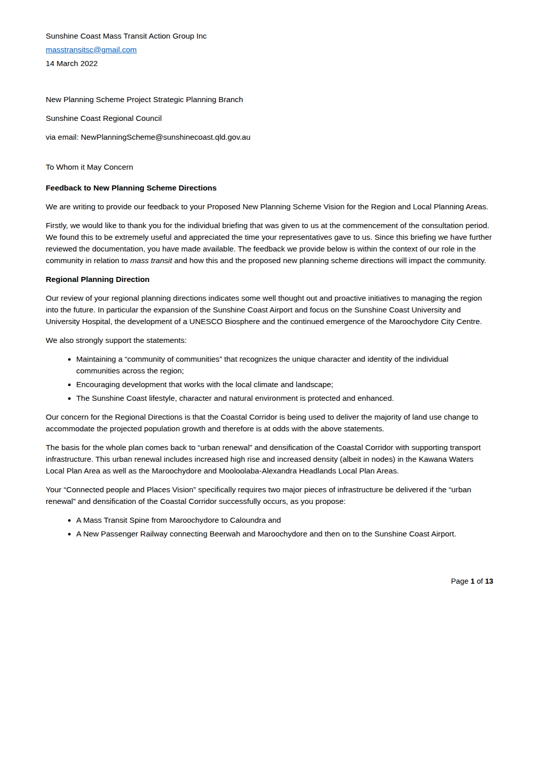Sunshine Coast Mass Transit Action Group Inc
masstransitsc@gmail.com
14 March 2022
New Planning Scheme Project Strategic Planning Branch
Sunshine Coast Regional Council
via email: NewPlanningScheme@sunshinecoast.qld.gov.au
To Whom it May Concern
Feedback to New Planning Scheme Directions
We are writing to provide our feedback to your Proposed New Planning Scheme Vision for the Region and Local Planning Areas.
Firstly, we would like to thank you for the individual briefing that was given to us at the commencement of the consultation period. We found this to be extremely useful and appreciated the time your representatives gave to us. Since this briefing we have further reviewed the documentation, you have made available. The feedback we provide below is within the context of our role in the community in relation to mass transit and how this and the proposed new planning scheme directions will impact the community.
Regional Planning Direction
Our review of your regional planning directions indicates some well thought out and proactive initiatives to managing the region into the future. In particular the expansion of the Sunshine Coast Airport and focus on the Sunshine Coast University and University Hospital, the development of a UNESCO Biosphere and the continued emergence of the Maroochydore City Centre.
We also strongly support the statements:
Maintaining a “community of communities” that recognizes the unique character and identity of the individual communities across the region;
Encouraging development that works with the local climate and landscape;
The Sunshine Coast lifestyle, character and natural environment is protected and enhanced.
Our concern for the Regional Directions is that the Coastal Corridor is being used to deliver the majority of land use change to accommodate the projected population growth and therefore is at odds with the above statements.
The basis for the whole plan comes back to “urban renewal” and densification of the Coastal Corridor with supporting transport infrastructure. This urban renewal includes increased high rise and increased density (albeit in nodes) in the Kawana Waters Local Plan Area as well as the Maroochydore and Mooloolaba-Alexandra Headlands Local Plan Areas.
Your “Connected people and Places Vision” specifically requires two major pieces of infrastructure be delivered if the “urban renewal” and densification of the Coastal Corridor successfully occurs, as you propose:
A Mass Transit Spine from Maroochydore to Caloundra and
A New Passenger Railway connecting Beerwah and Maroochydore and then on to the Sunshine Coast Airport.
Page 1 of 13